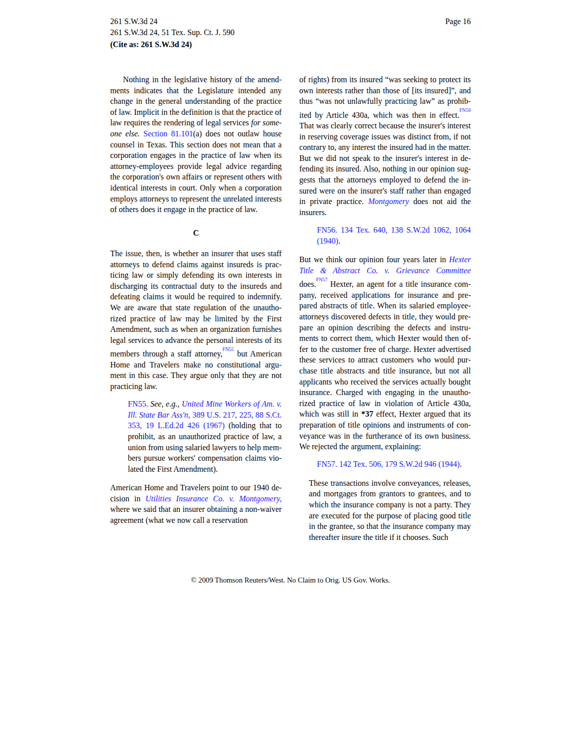261 S.W.3d 24
Page 16
261 S.W.3d 24, 51 Tex. Sup. Ct. J. 590
(Cite as: 261 S.W.3d 24)
Nothing in the legislative history of the amendments indicates that the Legislature intended any change in the general understanding of the practice of law. Implicit in the definition is that the practice of law requires the rendering of legal services for someone else. Section 81.101(a) does not outlaw house counsel in Texas. This section does not mean that a corporation engages in the practice of law when its attorney-employees provide legal advice regarding the corporation's own affairs or represent others with identical interests in court. Only when a corporation employs attorneys to represent the unrelated interests of others does it engage in the practice of law.
C
The issue, then, is whether an insurer that uses staff attorneys to defend claims against insureds is practicing law or simply defending its own interests in discharging its contractual duty to the insureds and defeating claims it would be required to indemnify. We are aware that state regulation of the unauthorized practice of law may be limited by the First Amendment, such as when an organization furnishes legal services to advance the personal interests of its members through a staff attorney,FN55 but American Home and Travelers make no constitutional argument in this case. They argue only that they are not practicing law.
FN55. See, e.g., United Mine Workers of Am. v. Ill. State Bar Ass'n, 389 U.S. 217, 225, 88 S.Ct. 353, 19 L.Ed.2d 426 (1967) (holding that to prohibit, as an unauthorized practice of law, a union from using salaried lawyers to help members pursue workers' compensation claims violated the First Amendment).
American Home and Travelers point to our 1940 decision in Utilities Insurance Co. v. Montgomery, where we said that an insurer obtaining a non-waiver agreement (what we now call a reservation
of rights) from its insured “was seeking to protect its own interests rather than those of [its insured]”, and thus “was not unlawfully practicing law” as prohibited by Article 430a, which was then in effect.FN56 That was clearly correct because the insurer's interest in reserving coverage issues was distinct from, if not contrary to, any interest the insured had in the matter. But we did not speak to the insurer's interest in defending its insured. Also, nothing in our opinion suggests that the attorneys employed to defend the insured were on the insurer's staff rather than engaged in private practice. Montgomery does not aid the insurers.
FN56. 134 Tex. 640, 138 S.W.2d 1062, 1064 (1940).
But we think our opinion four years later in Hexter Title & Abstract Co. v. Grievance Committee does.FN57 Hexter, an agent for a title insurance company, received applications for insurance and prepared abstracts of title. When its salaried employee-attorneys discovered defects in title, they would prepare an opinion describing the defects and instruments to correct them, which Hexter would then offer to the customer free of charge. Hexter advertised these services to attract customers who would purchase title abstracts and title insurance, but not all applicants who received the services actually bought insurance. Charged with engaging in the unauthorized practice of law in violation of Article 430a, which was still in *37 effect, Hexter argued that its preparation of title opinions and instruments of conveyance was in the furtherance of its own business. We rejected the argument, explaining:
FN57. 142 Tex. 506, 179 S.W.2d 946 (1944).
These transactions involve conveyances, releases, and mortgages from grantors to grantees, and to which the insurance company is not a party. They are executed for the purpose of placing good title in the grantee, so that the insurance company may thereafter insure the title if it chooses. Such
© 2009 Thomson Reuters/West. No Claim to Orig. US Gov. Works.